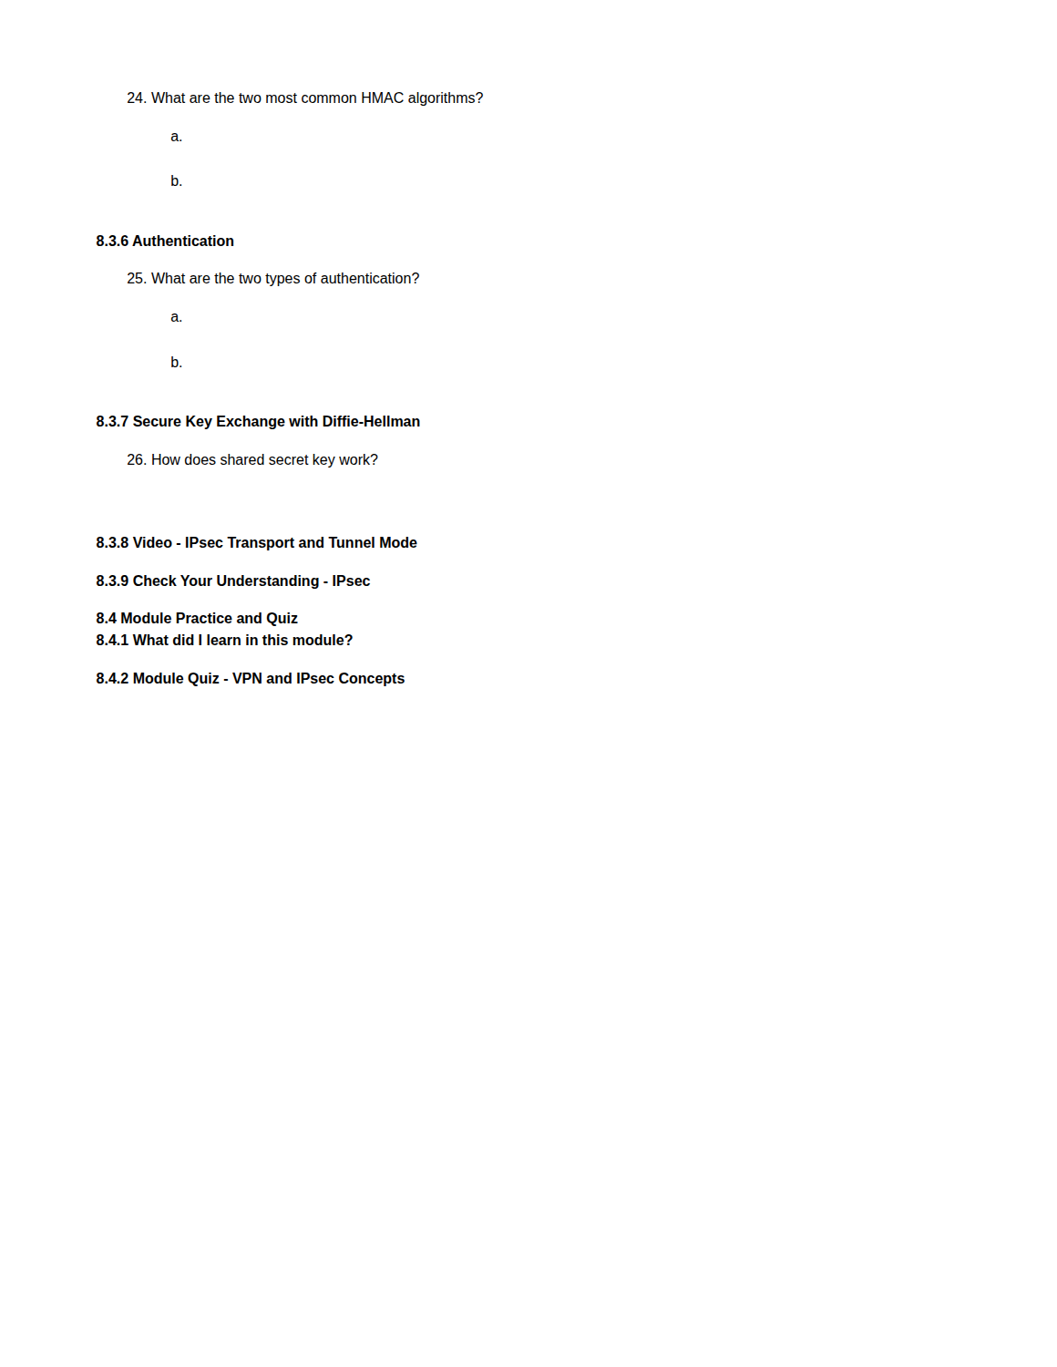24. What are the two most common HMAC algorithms?
a.
b.
8.3.6 Authentication
25. What are the two types of authentication?
a.
b.
8.3.7 Secure Key Exchange with Diffie-Hellman
26. How does shared secret key work?
8.3.8 Video - IPsec Transport and Tunnel Mode
8.3.9 Check Your Understanding - IPsec
8.4 Module Practice and Quiz
8.4.1 What did I learn in this module?
8.4.2 Module Quiz - VPN and IPsec Concepts